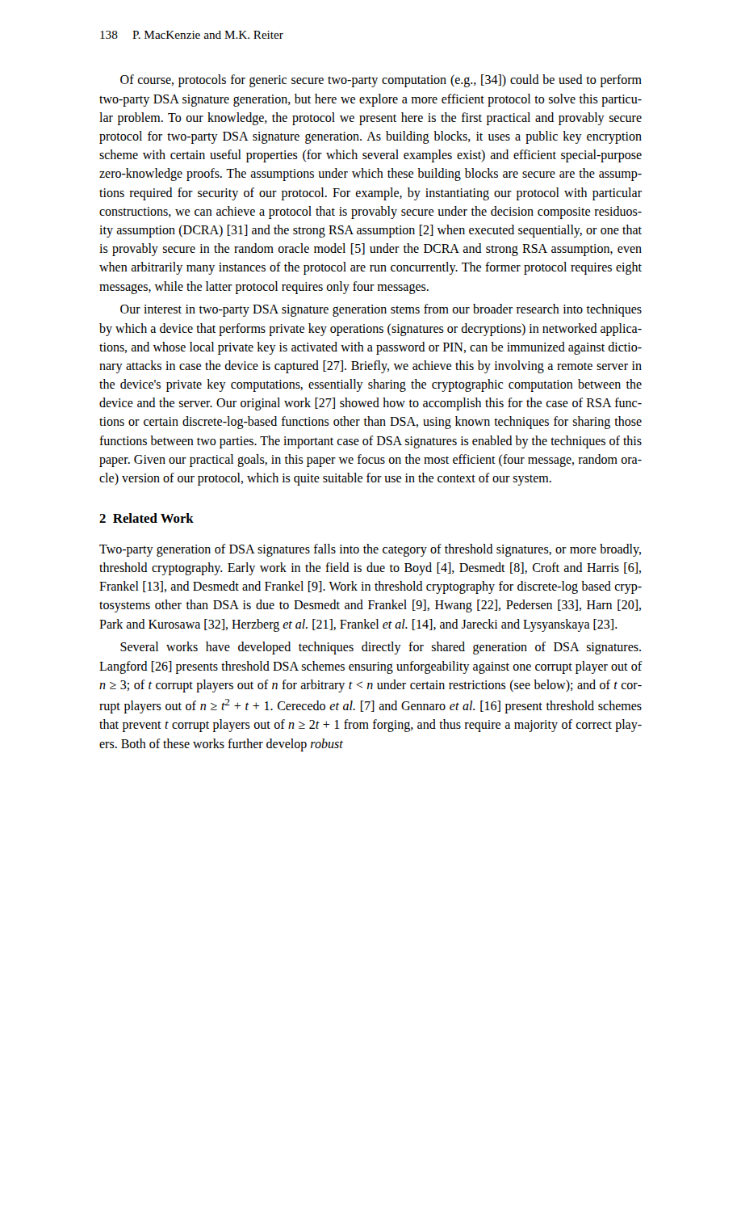138 P. MacKenzie and M.K. Reiter
Of course, protocols for generic secure two-party computation (e.g., [34]) could be used to perform two-party DSA signature generation, but here we explore a more efficient protocol to solve this particular problem. To our knowledge, the protocol we present here is the first practical and provably secure protocol for two-party DSA signature generation. As building blocks, it uses a public key encryption scheme with certain useful properties (for which several examples exist) and efficient special-purpose zero-knowledge proofs. The assumptions under which these building blocks are secure are the assumptions required for security of our protocol. For example, by instantiating our protocol with particular constructions, we can achieve a protocol that is provably secure under the decision composite residuosity assumption (DCRA) [31] and the strong RSA assumption [2] when executed sequentially, or one that is provably secure in the random oracle model [5] under the DCRA and strong RSA assumption, even when arbitrarily many instances of the protocol are run concurrently. The former protocol requires eight messages, while the latter protocol requires only four messages.
Our interest in two-party DSA signature generation stems from our broader research into techniques by which a device that performs private key operations (signatures or decryptions) in networked applications, and whose local private key is activated with a password or PIN, can be immunized against dictionary attacks in case the device is captured [27]. Briefly, we achieve this by involving a remote server in the device's private key computations, essentially sharing the cryptographic computation between the device and the server. Our original work [27] showed how to accomplish this for the case of RSA functions or certain discrete-log-based functions other than DSA, using known techniques for sharing those functions between two parties. The important case of DSA signatures is enabled by the techniques of this paper. Given our practical goals, in this paper we focus on the most efficient (four message, random oracle) version of our protocol, which is quite suitable for use in the context of our system.
2 Related Work
Two-party generation of DSA signatures falls into the category of threshold signatures, or more broadly, threshold cryptography. Early work in the field is due to Boyd [4], Desmedt [8], Croft and Harris [6], Frankel [13], and Desmedt and Frankel [9]. Work in threshold cryptography for discrete-log based cryptosystems other than DSA is due to Desmedt and Frankel [9], Hwang [22], Pedersen [33], Harn [20], Park and Kurosawa [32], Herzberg et al. [21], Frankel et al. [14], and Jarecki and Lysyanskaya [23].
Several works have developed techniques directly for shared generation of DSA signatures. Langford [26] presents threshold DSA schemes ensuring unforgeability against one corrupt player out of n ≥ 3; of t corrupt players out of n for arbitrary t < n under certain restrictions (see below); and of t corrupt players out of n ≥ t2 + t + 1. Cerecedo et al. [7] and Gennaro et al. [16] present threshold schemes that prevent t corrupt players out of n ≥ 2t + 1 from forging, and thus require a majority of correct players. Both of these works further develop robust